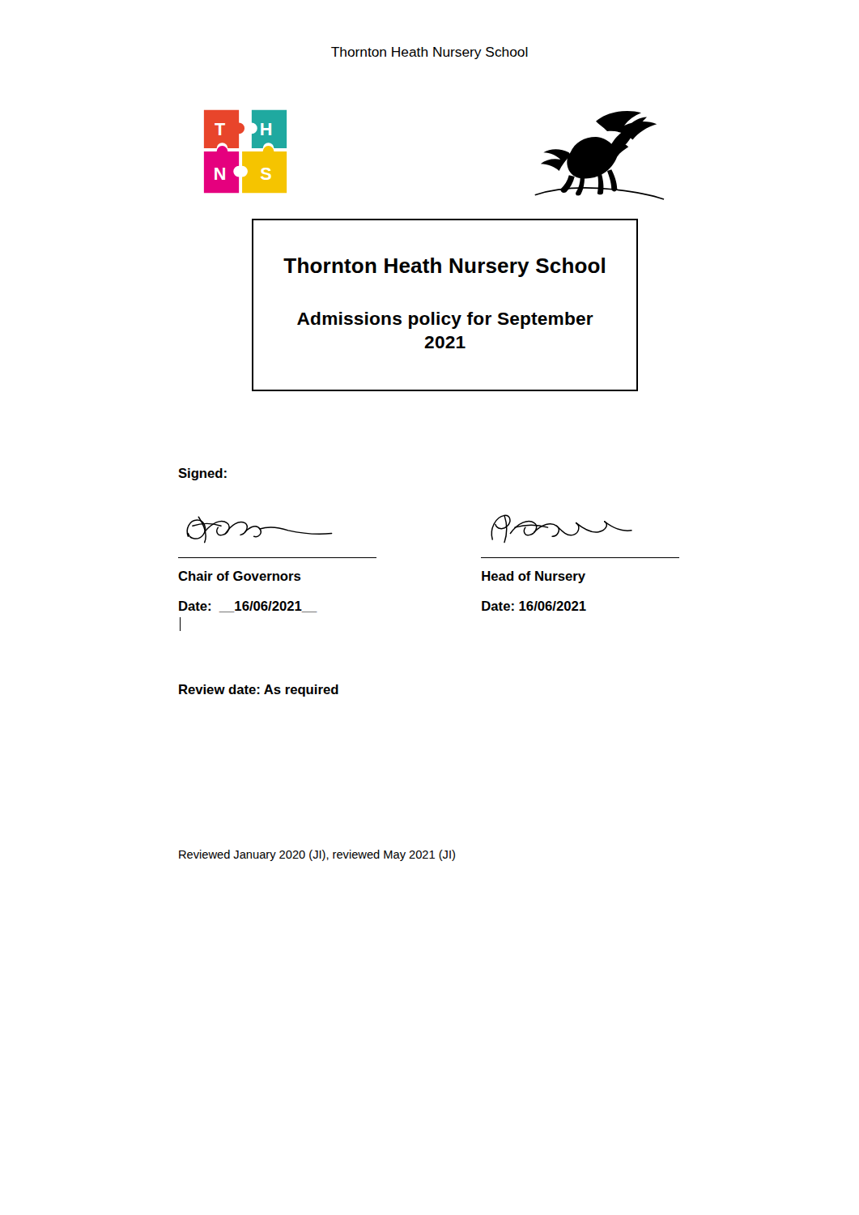Thornton Heath Nursery School
T H N S
Thornton Heath Nursery School
Admissions policy for September 2021
Signed:
Chair of Governors
Date: __16/06/2021__
Head of Nursery
Date: 16/06/2021
Review date: As required
Reviewed January 2020 (JI), reviewed May 2021 (JI)